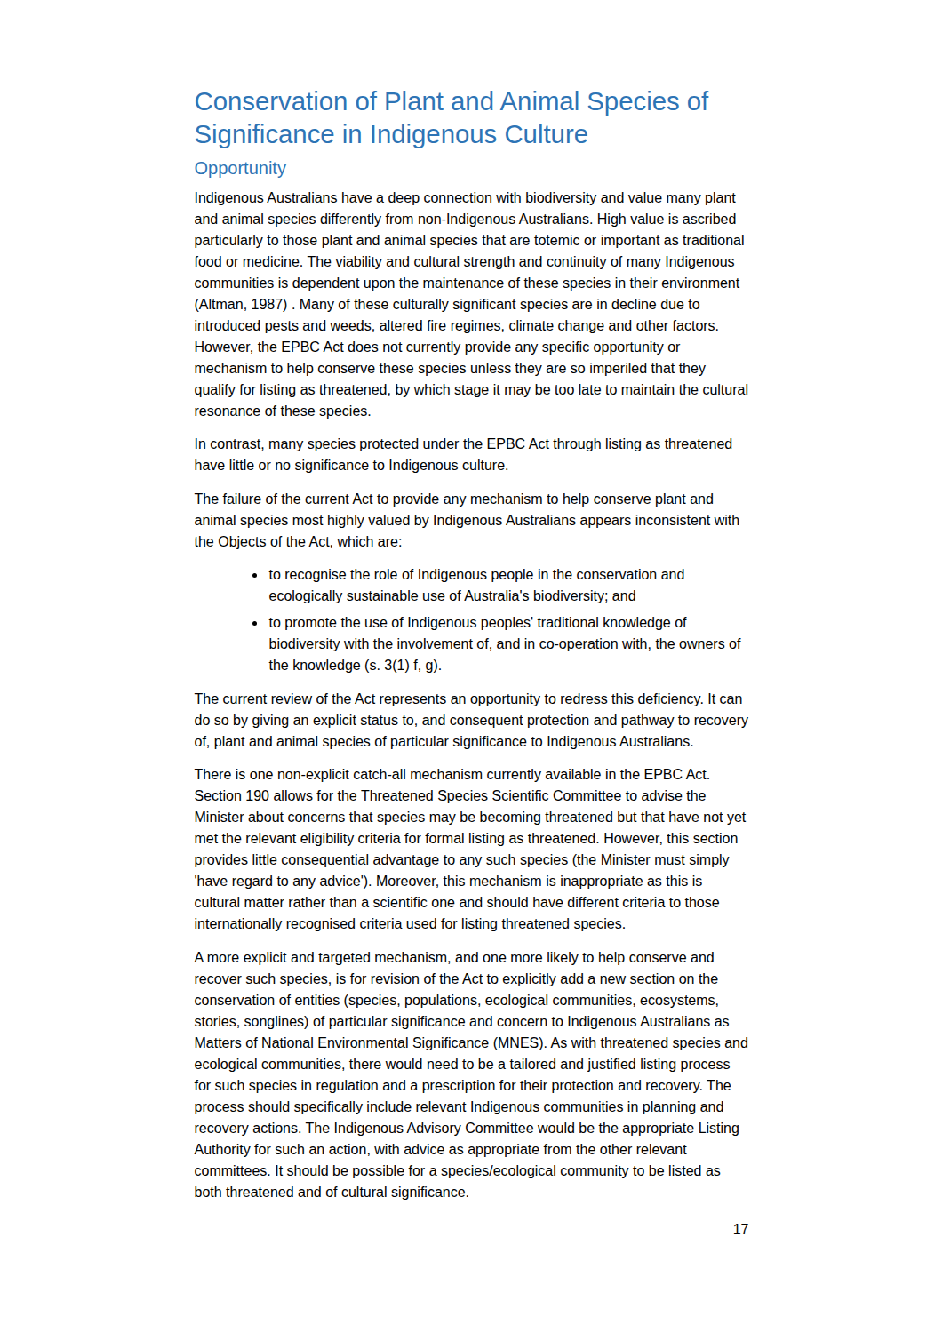Conservation of Plant and Animal Species of Significance in Indigenous Culture
Opportunity
Indigenous Australians have a deep connection with biodiversity and value many plant and animal species differently from non-Indigenous Australians. High value is ascribed particularly to those plant and animal species that are totemic or important as traditional food or medicine. The viability and cultural strength and continuity of many Indigenous communities is dependent upon the maintenance of these species in their environment (Altman, 1987) . Many of these culturally significant species are in decline due to introduced pests and weeds, altered fire regimes, climate change and other factors. However, the EPBC Act does not currently provide any specific opportunity or mechanism to help conserve these species unless they are so imperiled that they qualify for listing as threatened, by which stage it may be too late to maintain the cultural resonance of these species.
In contrast, many species protected under the EPBC Act through listing as threatened have little or no significance to Indigenous culture.
The failure of the current Act to provide any mechanism to help conserve plant and animal species most highly valued by Indigenous Australians appears inconsistent with the Objects of the Act, which are:
to recognise the role of Indigenous people in the conservation and ecologically sustainable use of Australia's biodiversity; and
to promote the use of Indigenous peoples' traditional knowledge of biodiversity with the involvement of, and in co-operation with, the owners of the knowledge (s. 3(1) f, g).
The current review of the Act represents an opportunity to redress this deficiency. It can do so by giving an explicit status to, and consequent protection and pathway to recovery of, plant and animal species of particular significance to Indigenous Australians.
There is one non-explicit catch-all mechanism currently available in the EPBC Act. Section 190 allows for the Threatened Species Scientific Committee to advise the Minister about concerns that species may be becoming threatened but that have not yet met the relevant eligibility criteria for formal listing as threatened. However, this section provides little consequential advantage to any such species (the Minister must simply 'have regard to any advice'). Moreover, this mechanism is inappropriate as this is cultural matter rather than a scientific one and should have different criteria to those internationally recognised criteria used for listing threatened species.
A more explicit and targeted mechanism, and one more likely to help conserve and recover such species, is for revision of the Act to explicitly add a new section on the conservation of entities (species, populations, ecological communities, ecosystems, stories, songlines) of particular significance and concern to Indigenous Australians as Matters of National Environmental Significance (MNES). As with threatened species and ecological communities, there would need to be a tailored and justified listing process for such species in regulation and a prescription for their protection and recovery. The process should specifically include relevant Indigenous communities in planning and recovery actions. The Indigenous Advisory Committee would be the appropriate Listing Authority for such an action, with advice as appropriate from the other relevant committees. It should be possible for a species/ecological community to be listed as both threatened and of cultural significance.
17